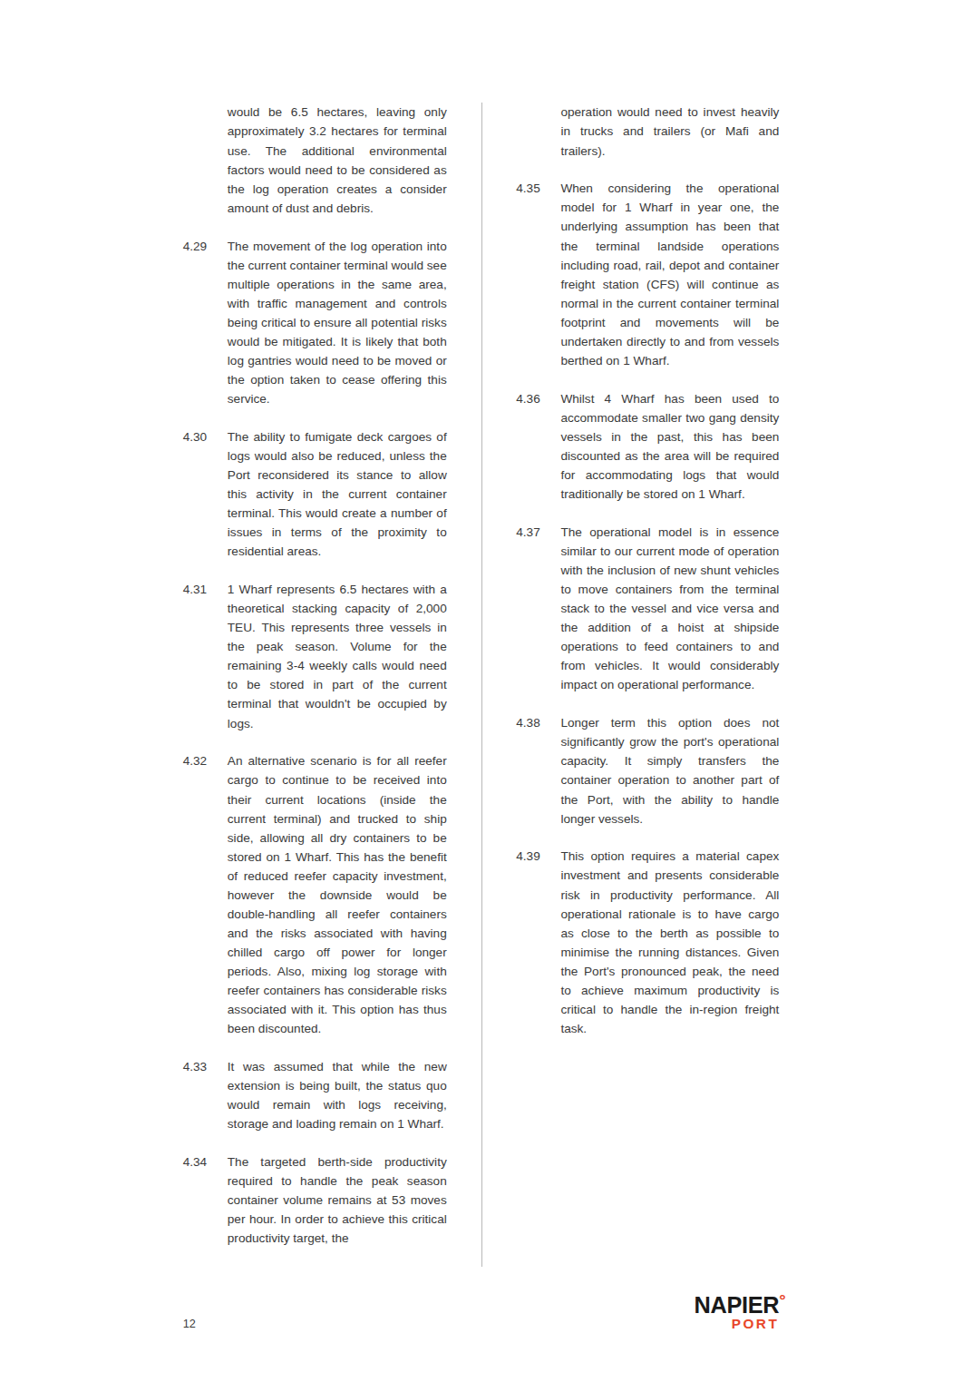would be 6.5 hectares, leaving only approximately 3.2 hectares for terminal use. The additional environmental factors would need to be considered as the log operation creates a consider amount of dust and debris.
4.29
The movement of the log operation into the current container terminal would see multiple operations in the same area, with traffic management and controls being critical to ensure all potential risks would be mitigated. It is likely that both log gantries would need to be moved or the option taken to cease offering this service.
4.30
The ability to fumigate deck cargoes of logs would also be reduced, unless the Port reconsidered its stance to allow this activity in the current container terminal. This would create a number of issues in terms of the proximity to residential areas.
4.31
1 Wharf represents 6.5 hectares with a theoretical stacking capacity of 2,000 TEU. This represents three vessels in the peak season. Volume for the remaining 3-4 weekly calls would need to be stored in part of the current terminal that wouldn't be occupied by logs.
4.32
An alternative scenario is for all reefer cargo to continue to be received into their current locations (inside the current terminal) and trucked to ship side, allowing all dry containers to be stored on 1 Wharf. This has the benefit of reduced reefer capacity investment, however the downside would be double-handling all reefer containers and the risks associated with having chilled cargo off power for longer periods. Also, mixing log storage with reefer containers has considerable risks associated with it. This option has thus been discounted.
4.33
It was assumed that while the new extension is being built, the status quo would remain with logs receiving, storage and loading remain on 1 Wharf.
4.34
The targeted berth-side productivity required to handle the peak season container volume remains at 53 moves per hour. In order to achieve this critical productivity target, the
operation would need to invest heavily in trucks and trailers (or Mafi and trailers).
4.35
When considering the operational model for 1 Wharf in year one, the underlying assumption has been that the terminal landside operations including road, rail, depot and container freight station (CFS) will continue as normal in the current container terminal footprint and movements will be undertaken directly to and from vessels berthed on 1 Wharf.
4.36
Whilst 4 Wharf has been used to accommodate smaller two gang density vessels in the past, this has been discounted as the area will be required for accommodating logs that would traditionally be stored on 1 Wharf.
4.37
The operational model is in essence similar to our current mode of operation with the inclusion of new shunt vehicles to move containers from the terminal stack to the vessel and vice versa and the addition of a hoist at shipside operations to feed containers to and from vehicles. It would considerably impact on operational performance.
4.38
Longer term this option does not significantly grow the port's operational capacity. It simply transfers the container operation to another part of the Port, with the ability to handle longer vessels.
4.39
This option requires a material capex investment and presents considerable risk in productivity performance. All operational rationale is to have cargo as close to the berth as possible to minimise the running distances. Given the Port's pronounced peak, the need to achieve maximum productivity is critical to handle the in-region freight task.
12
NAPIER
PORT